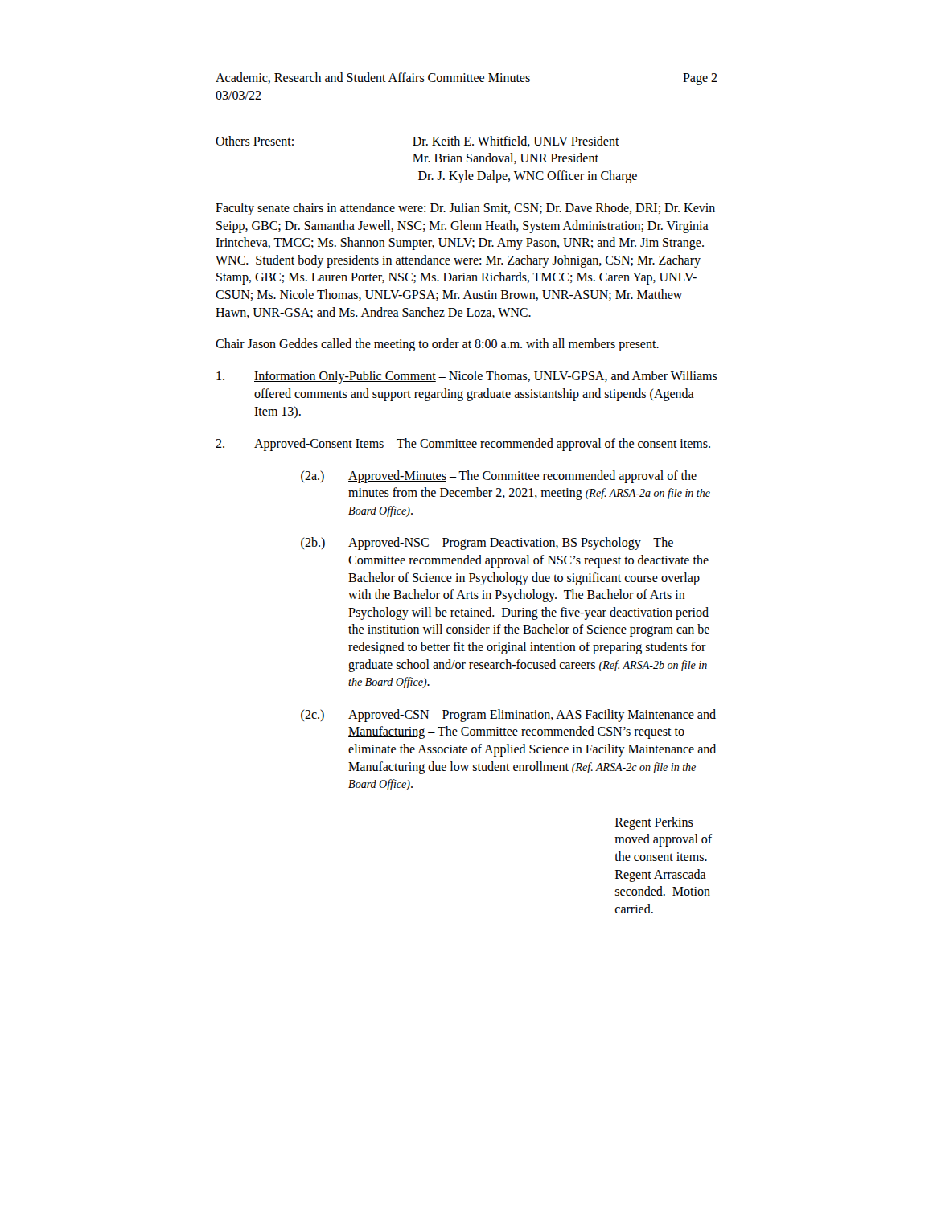Academic, Research and Student Affairs Committee Minutes
03/03/22
Page 2
Others Present:
Dr. Keith E. Whitfield, UNLV President
Mr. Brian Sandoval, UNR President
Dr. J. Kyle Dalpe, WNC Officer in Charge
Faculty senate chairs in attendance were: Dr. Julian Smit, CSN; Dr. Dave Rhode, DRI; Dr. Kevin Seipp, GBC; Dr. Samantha Jewell, NSC; Mr. Glenn Heath, System Administration; Dr. Virginia Irintcheva, TMCC; Ms. Shannon Sumpter, UNLV; Dr. Amy Pason, UNR; and Mr. Jim Strange. WNC. Student body presidents in attendance were: Mr. Zachary Johnigan, CSN; Mr. Zachary Stamp, GBC; Ms. Lauren Porter, NSC; Ms. Darian Richards, TMCC; Ms. Caren Yap, UNLV-CSUN; Ms. Nicole Thomas, UNLV-GPSA; Mr. Austin Brown, UNR-ASUN; Mr. Matthew Hawn, UNR-GSA; and Ms. Andrea Sanchez De Loza, WNC.
Chair Jason Geddes called the meeting to order at 8:00 a.m. with all members present.
1.
Information Only-Public Comment – Nicole Thomas, UNLV-GPSA, and Amber Williams offered comments and support regarding graduate assistantship and stipends (Agenda Item 13).
2.
Approved-Consent Items – The Committee recommended approval of the consent items.
(2a.)
Approved-Minutes – The Committee recommended approval of the minutes from the December 2, 2021, meeting (Ref. ARSA-2a on file in the Board Office).
(2b.)
Approved-NSC – Program Deactivation, BS Psychology – The Committee recommended approval of NSC’s request to deactivate the Bachelor of Science in Psychology due to significant course overlap with the Bachelor of Arts in Psychology. The Bachelor of Arts in Psychology will be retained. During the five-year deactivation period the institution will consider if the Bachelor of Science program can be redesigned to better fit the original intention of preparing students for graduate school and/or research-focused careers (Ref. ARSA-2b on file in the Board Office).
(2c.)
Approved-CSN – Program Elimination, AAS Facility Maintenance and Manufacturing – The Committee recommended CSN’s request to eliminate the Associate of Applied Science in Facility Maintenance and Manufacturing due low student enrollment (Ref. ARSA-2c on file in the Board Office).
Regent Perkins moved approval of the consent items. Regent Arrascada seconded. Motion carried.